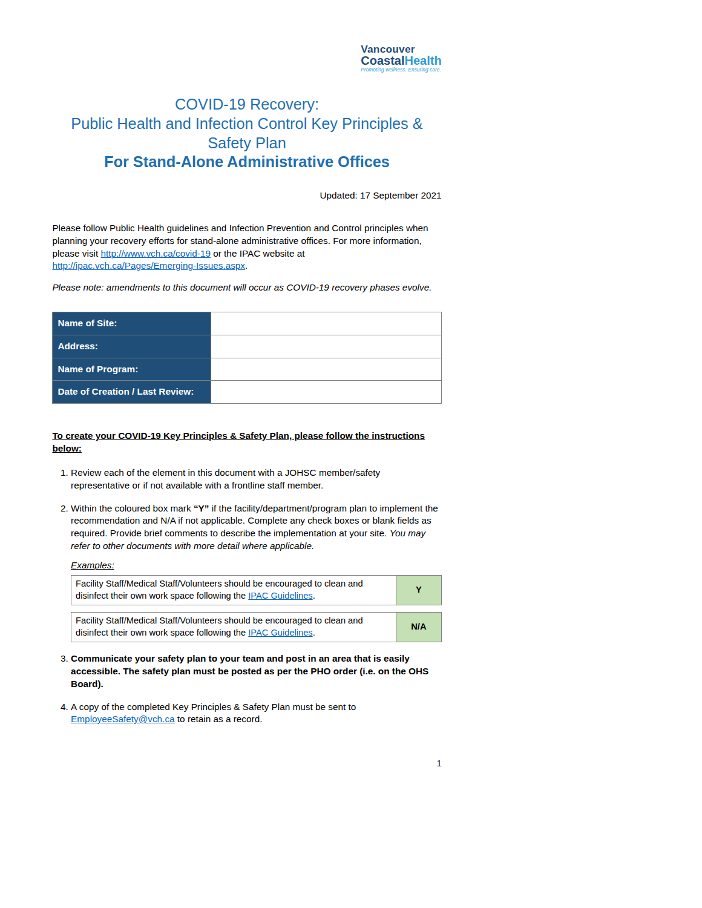Vancouver
Coastal Health
Promoting wellness. Ensuring care.
COVID-19 Recovery:
Public Health and Infection Control Key Principles & Safety Plan
For Stand-Alone Administrative Offices
Updated: 17 September 2021
Please follow Public Health guidelines and Infection Prevention and Control principles when planning your recovery efforts for stand-alone administrative offices. For more information, please visit http://www.vch.ca/covid-19 or the IPAC website at http://ipac.vch.ca/Pages/Emerging-Issues.aspx.
Please note: amendments to this document will occur as COVID-19 recovery phases evolve.
| Name of Site: | |
| Address: | |
| Name of Program: | |
| Date of Creation / Last Review: | |
To create your COVID-19 Key Principles & Safety Plan, please follow the instructions below:
Review each of the element in this document with a JOHSC member/safety representative or if not available with a frontline staff member.
Within the coloured box mark “Y” if the facility/department/program plan to implement the recommendation and N/A if not applicable. Complete any check boxes or blank fields as required. Provide brief comments to describe the implementation at your site. You may refer to other documents with more detail where applicable.
Examples:
| Facility Staff/Medical Staff/Volunteers should be encouraged to clean and disinfect their own work space following the IPAC Guidelines . | Y |
| Facility Staff/Medical Staff/Volunteers should be encouraged to clean and disinfect their own work space following the IPAC Guidelines . | N/A |
Communicate your safety plan to your team and post in an area that is easily accessible. The safety plan must be posted as per the PHO order (i.e. on the OHS Board).
A copy of the completed Key Principles & Safety Plan must be sent to EmployeeSafety@vch.ca to retain as a record.
1